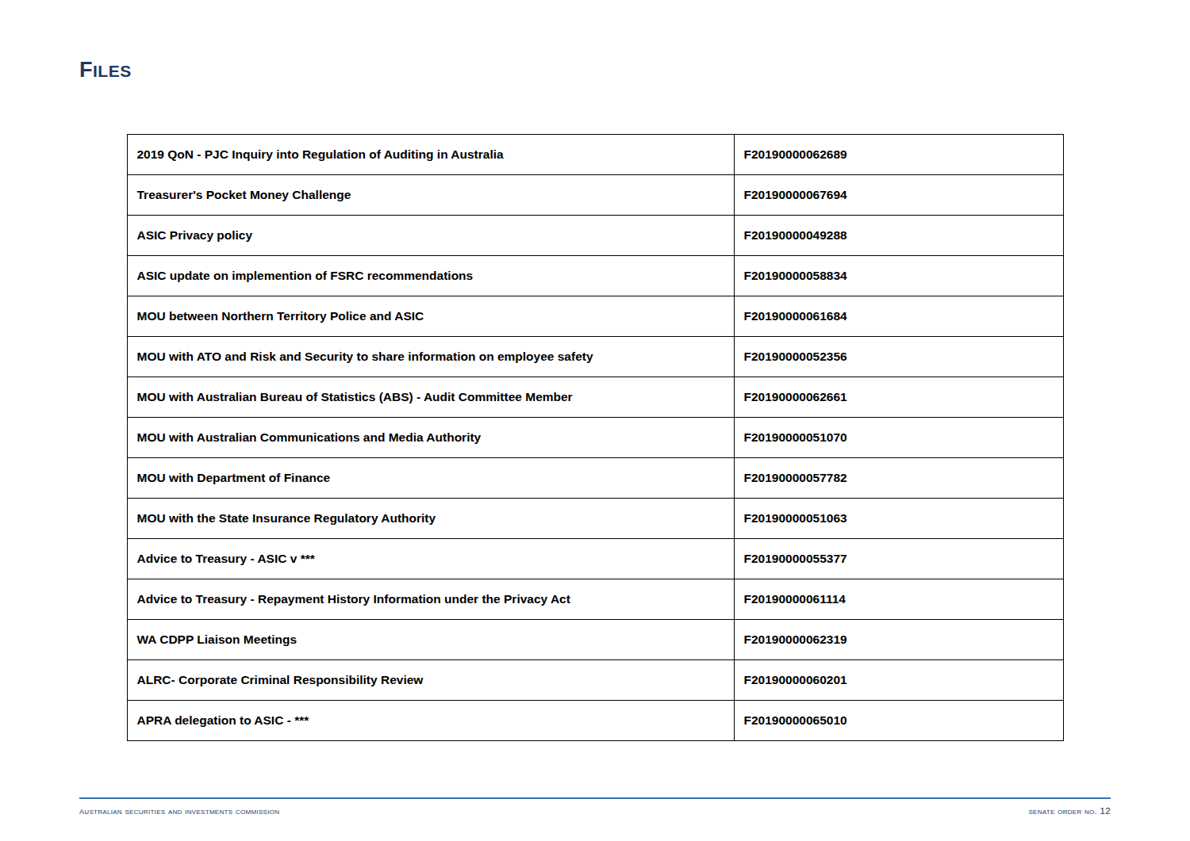Files
| 2019 QoN - PJC Inquiry into Regulation of Auditing in Australia | F20190000062689 |
| Treasurer's Pocket Money Challenge | F20190000067694 |
| ASIC Privacy policy | F20190000049288 |
| ASIC update on implemention of FSRC recommendations | F20190000058834 |
| MOU between Northern Territory Police and ASIC | F20190000061684 |
| MOU with ATO and Risk and Security to share information on employee safety | F20190000052356 |
| MOU with Australian Bureau of Statistics (ABS) - Audit Committee Member | F20190000062661 |
| MOU with Australian Communications and Media Authority | F20190000051070 |
| MOU with Department of Finance | F20190000057782 |
| MOU with the State Insurance Regulatory Authority | F20190000051063 |
| Advice to Treasury - ASIC v *** | F20190000055377 |
| Advice to Treasury - Repayment History Information under the Privacy Act | F20190000061114 |
| WA CDPP Liaison Meetings | F20190000062319 |
| ALRC- Corporate Criminal Responsibility Review | F20190000060201 |
| APRA delegation to ASIC - *** | F20190000065010 |
Australian Securities and Investments Commission Senate Order No. 12